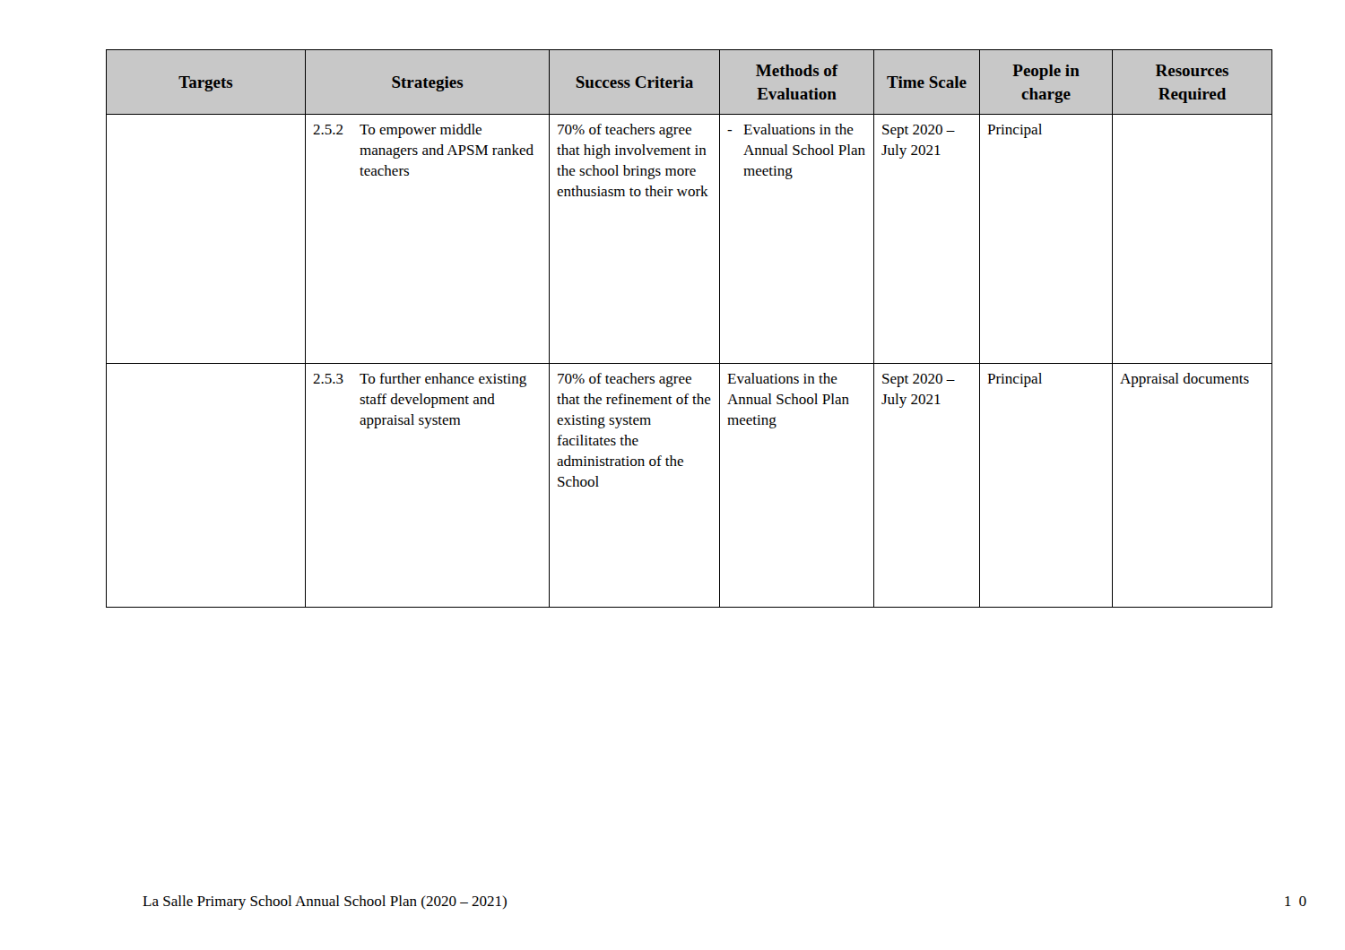| Targets | Strategies | Success Criteria | Methods of Evaluation | Time Scale | People in charge | Resources Required |
| --- | --- | --- | --- | --- | --- | --- |
| | 2.5.2 To empower middle managers and APSM ranked teachers | 70% of teachers agree that high involvement in the school brings more enthusiasm to their work | - Evaluations in the Annual School Plan meeting | Sept 2020 – July 2021 | Principal | |
| | 2.5.3 To further enhance existing staff development and appraisal system | 70% of teachers agree that the refinement of the existing system facilitates the administration of the School | Evaluations in the Annual School Plan meeting | Sept 2020 – July 2021 | Principal | Appraisal documents |
La Salle Primary School Annual School Plan (2020 – 2021) 1 0